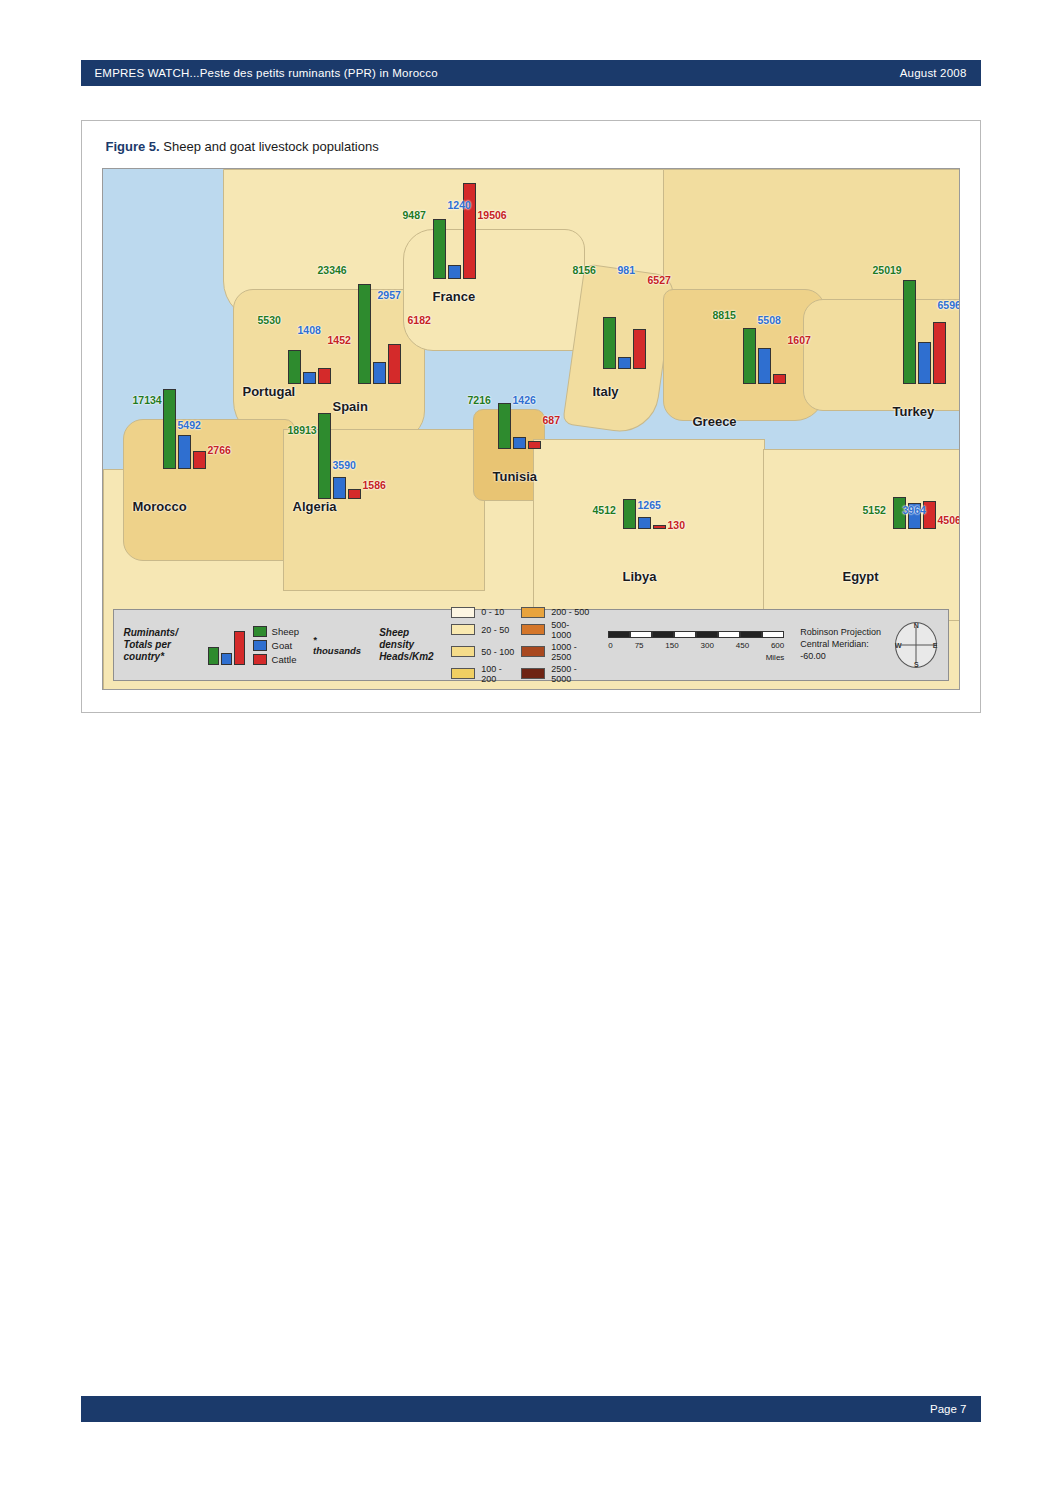EMPRES WATCH...Peste des petits ruminants (PPR) in Morocco
August 2008
Figure 5. Sheep and goat livestock populations
France
Spain
Portugal
Italy
Greece
Turkey
Morocco
Algeria
Tunisia
Libya
Egypt
9487
1240
19506
23346
2957
6182
5530
1408
1452
8156
981
6527
8815
5508
1607
25019
6596
10041
17134
5492
2766
18913
3590
1586
7216
1426
687
4512
1265
130
5152
3964
4506
Ruminants/
Totals per country*
Sheep
Goat
Cattle
* thousands
Sheep density
Heads/Km2
0 - 10 200 - 500 20 - 50 500- 1000 50 - 100 1000 - 2500 100 - 200 2500 - 5000
075150300450600
Miles
Robinson Projection
Central Meridian: -60.00
N S E W
Page 7